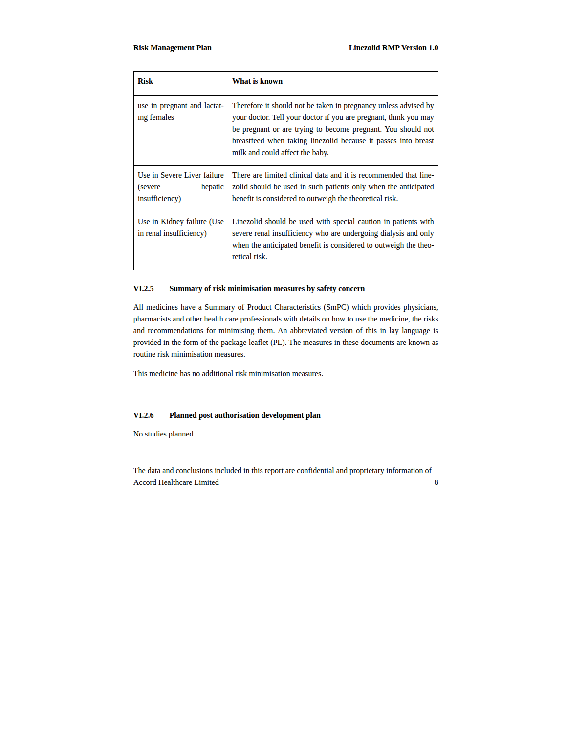Risk Management Plan
Linezolid RMP Version 1.0
| Risk | What is known |
| --- | --- |
| use in pregnant and lactating females | Therefore it should not be taken in pregnancy unless advised by your doctor. Tell your doctor if you are pregnant, think you may be pregnant or are trying to become pregnant. You should not breastfeed when taking linezolid because it passes into breast milk and could affect the baby. |
| Use in Severe Liver failure (severe hepatic insufficiency) | There are limited clinical data and it is recommended that linezolid should be used in such patients only when the anticipated benefit is considered to outweigh the theoretical risk. |
| Use in Kidney failure (Use in renal insufficiency) | Linezolid should be used with special caution in patients with severe renal insufficiency who are undergoing dialysis and only when the anticipated benefit is considered to outweigh the theoretical risk. |
VI.2.5 Summary of risk minimisation measures by safety concern
All medicines have a Summary of Product Characteristics (SmPC) which provides physicians, pharmacists and other health care professionals with details on how to use the medicine, the risks and recommendations for minimising them. An abbreviated version of this in lay language is provided in the form of the package leaflet (PL). The measures in these documents are known as routine risk minimisation measures.
This medicine has no additional risk minimisation measures.
VI.2.6 Planned post authorisation development plan
No studies planned.
The data and conclusions included in this report are confidential and proprietary information of
Accord Healthcare Limited 8